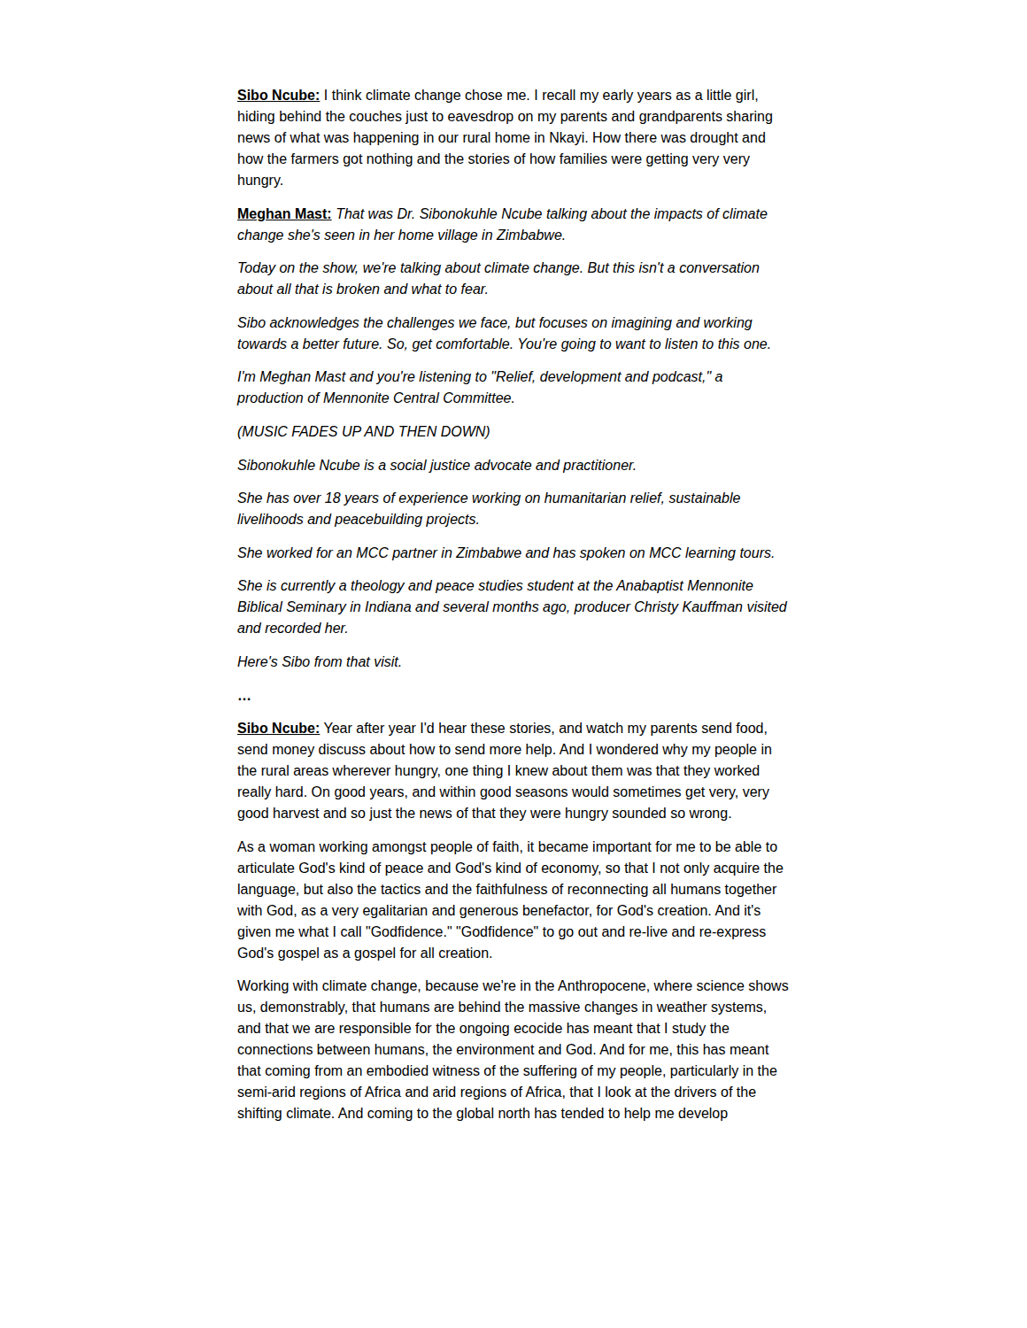Sibo Ncube: I think climate change chose me. I recall my early years as a little girl, hiding behind the couches just to eavesdrop on my parents and grandparents sharing news of what was happening in our rural home in Nkayi. How there was drought and how the farmers got nothing and the stories of how families were getting very very hungry.
Meghan Mast: That was Dr. Sibonokuhle Ncube talking about the impacts of climate change she's seen in her home village in Zimbabwe.
Today on the show, we're talking about climate change. But this isn't a conversation about all that is broken and what to fear.
Sibo acknowledges the challenges we face, but focuses on imagining and working towards a better future. So, get comfortable. You're going to want to listen to this one.
I'm Meghan Mast and you're listening to "Relief, development and podcast," a production of Mennonite Central Committee.
(MUSIC FADES UP AND THEN DOWN)
Sibonokuhle Ncube is a social justice advocate and practitioner.
She has over 18 years of experience working on humanitarian relief, sustainable livelihoods and peacebuilding projects.
She worked for an MCC partner in Zimbabwe and has spoken on MCC learning tours.
She is currently a theology and peace studies student at the Anabaptist Mennonite Biblical Seminary in Indiana and several months ago, producer Christy Kauffman visited and recorded her.
Here's Sibo from that visit.
…
Sibo Ncube: Year after year I'd hear these stories, and watch my parents send food, send money discuss about how to send more help. And I wondered why my people in the rural areas wherever hungry, one thing I knew about them was that they worked really hard. On good years, and within good seasons would sometimes get very, very good harvest and so just the news of that they were hungry sounded so wrong.
As a woman working amongst people of faith, it became important for me to be able to articulate God's kind of peace and God's kind of economy, so that I not only acquire the language, but also the tactics and the faithfulness of reconnecting all humans together with God, as a very egalitarian and generous benefactor, for God's creation. And it's given me what I call "Godfidence." "Godfidence" to go out and re-live and re-express God's gospel as a gospel for all creation.
Working with climate change, because we're in the Anthropocene, where science shows us, demonstrably, that humans are behind the massive changes in weather systems, and that we are responsible for the ongoing ecocide has meant that I study the connections between humans, the environment and God. And for me, this has meant that coming from an embodied witness of the suffering of my people, particularly in the semi-arid regions of Africa and arid regions of Africa, that I look at the drivers of the shifting climate. And coming to the global north has tended to help me develop